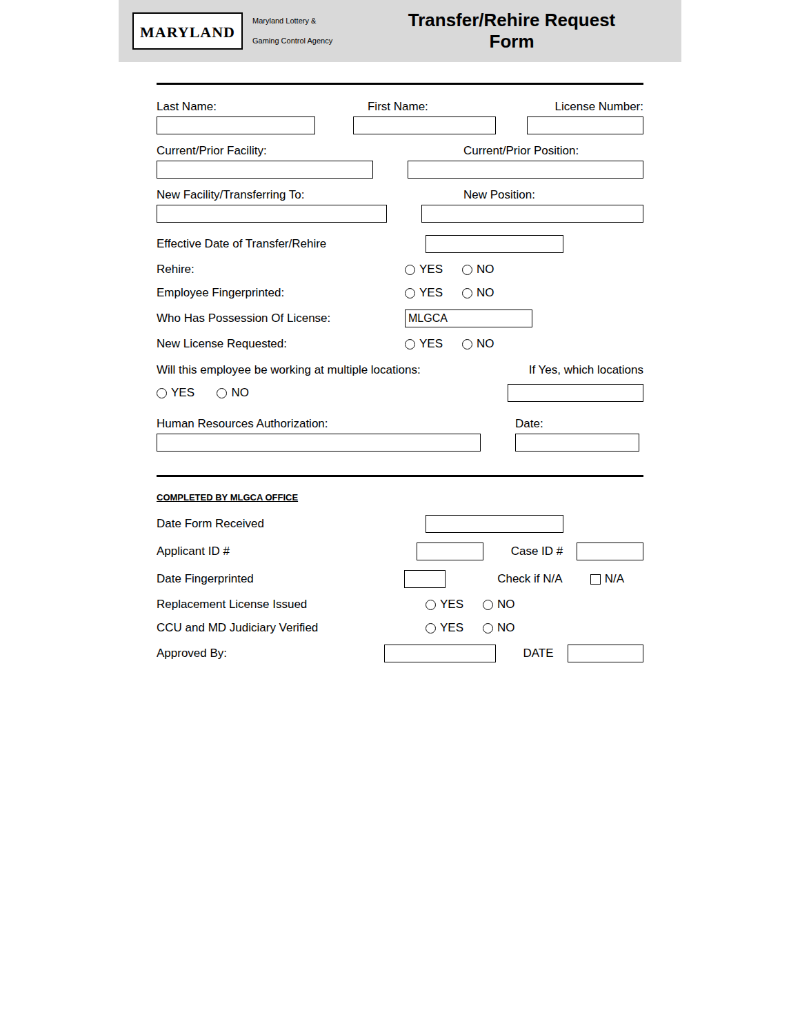MARYLAND
Maryland Lottery &
Gaming Control Agency
Transfer/Rehire Request Form
Last Name:
First Name:
License Number:
Current/Prior Facility:
Current/Prior Position:
New Facility/Transferring To:
New Position:
Effective Date of Transfer/Rehire
Rehire:
YES NO
Employee Fingerprinted:
YES NO
Who Has Possession Of License:
MLGCA
New License Requested:
YES NO
Will this employee be working at multiple locations:
If Yes, which locations
YES NO
Human Resources Authorization:
Date:
COMPLETED BY MLGCA OFFICE
Date Form Received
Applicant ID #
Case ID #
Date Fingerprinted
Check if N/A
N/A
Replacement License Issued
YES NO
CCU and MD Judiciary Verified
YES NO
Approved By:
DATE